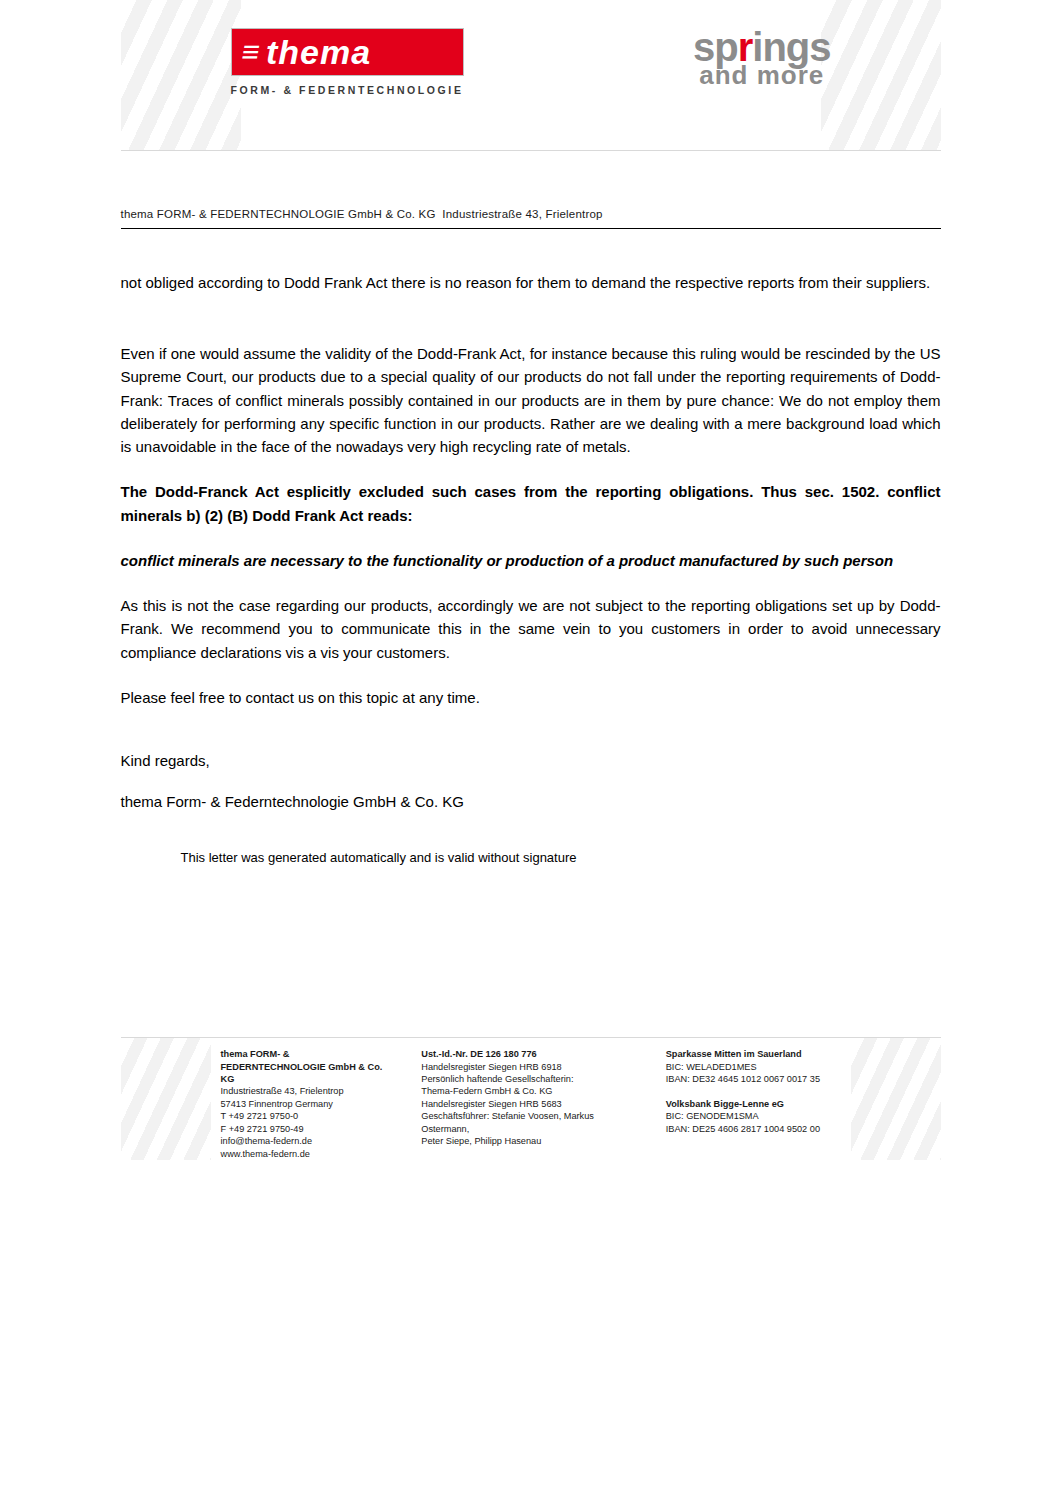≡ thema
FORM- & FEDERNTECHNOLOGIE
springs
and more
thema FORM- & FEDERNTECHNOLOGIE GmbH & Co. KG Industriestraße 43, Frielentrop
not obliged according to Dodd Frank Act there is no reason for them to demand the respective reports from their suppliers.
Even if one would assume the validity of the Dodd-Frank Act, for instance because this ruling would be rescinded by the US Supreme Court, our products due to a special quality of our products do not fall under the reporting requirements of Dodd-Frank: Traces of conflict minerals possibly contained in our products are in them by pure chance: We do not employ them deliberately for performing any specific function in our products. Rather are we dealing with a mere background load which is unavoidable in the face of the nowadays very high recycling rate of metals.
The Dodd-Franck Act esplicitly excluded such cases from the reporting obligations. Thus sec. 1502. conflict minerals b) (2) (B) Dodd Frank Act reads:
conflict minerals are necessary to the functionality or production of a product manufactured by such person
As this is not the case regarding our products, accordingly we are not subject to the reporting obligations set up by Dodd-Frank. We recommend you to communicate this in the same vein to you customers in order to avoid unnecessary compliance declarations vis a vis your customers.
Please feel free to contact us on this topic at any time.
Kind regards,
thema Form- & Federntechnologie GmbH & Co. KG
This letter was generated automatically and is valid without signature
thema FORM- & FEDERNTECHNOLOGIE GmbH & Co. KG
Industriestraße 43, Frielentrop
57413 Finnentrop Germany
T +49 2721 9750-0
F +49 2721 9750-49
info@thema-federn.de
www.thema-federn.de
Ust.-Id.-Nr. DE 126 180 776
Handelsregister Siegen HRB 6918
Persönlich haftende Gesellschafterin:
Thema-Federn GmbH & Co. KG
Handelsregister Siegen HRB 5683
Geschäftsführer: Stefanie Voosen, Markus Ostermann,
Peter Siepe, Philipp Hasenau
Sparkasse Mitten im Sauerland
BIC: WELADED1MES
IBAN: DE32 4645 1012 0067 0017 35
Volksbank Bigge-Lenne eG
BIC: GENODEM1SMA
IBAN: DE25 4606 2817 1004 9502 00